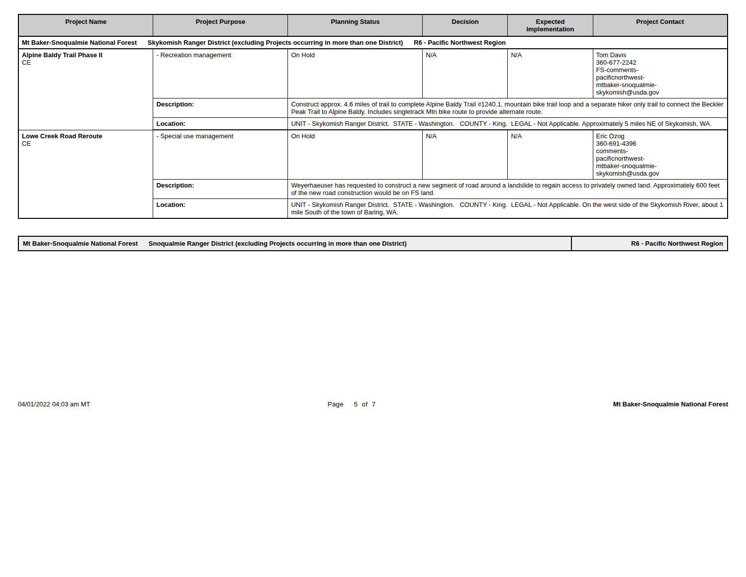| Project Name | Project Purpose | Planning Status | Decision | Expected Implementation | Project Contact |
| --- | --- | --- | --- | --- | --- |
| Mt Baker-Snoqualmie National Forest Skykomish Ranger District (excluding Projects occurring in more than one District) R6 - Pacific Northwest Region |
| Alpine Baldy Trail Phase II CE | - Recreation management | On Hold | N/A | N/A | Tom Davis 360-677-2242 FS-comments- pacificnorthwest- mtbaker-snoqualmie- skykomish@usda.gov |
| Description: | Construct approx. 4.6 miles of trail to complete Alpine Baldy Trail #1240.1, mountain bike trail loop and a separate hiker only trail to connect the Beckler Peak Trail to Alpine Baldy. Includes singletrack Mtn bike route to provide alternate route. |
| Location: | UNIT - Skykomish Ranger District. STATE - Washington. COUNTY - King. LEGAL - Not Applicable. Approximately 5 miles NE of Skykomish, WA. |
| Lowe Creek Road Reroute CE | - Special use management | On Hold | N/A | N/A | Eric Ozog 360-691-4396 comments- pacificnorthwest- mtbaker-snoqualmie- skykomish@usda.gov |
| Description: | Weyerhaeuser has requested to construct a new segment of road around a landslide to regain access to privately owned land. Approximately 600 feet of the new road construction would be on FS land. |
| Location: | UNIT - Skykomish Ranger District. STATE - Washington. COUNTY - King. LEGAL - Not Applicable. On the west side of the Skykomish River, about 1 mile South of the town of Baring, WA. |
| Mt Baker-Snoqualmie National Forest Snoqualmie Ranger District (excluding Projects occurring in more than one District) | R6 - Pacific Northwest Region |
04/01/2022 04:03 am MT
Page 5 of 7
Mt Baker-Snoqualmie National Forest